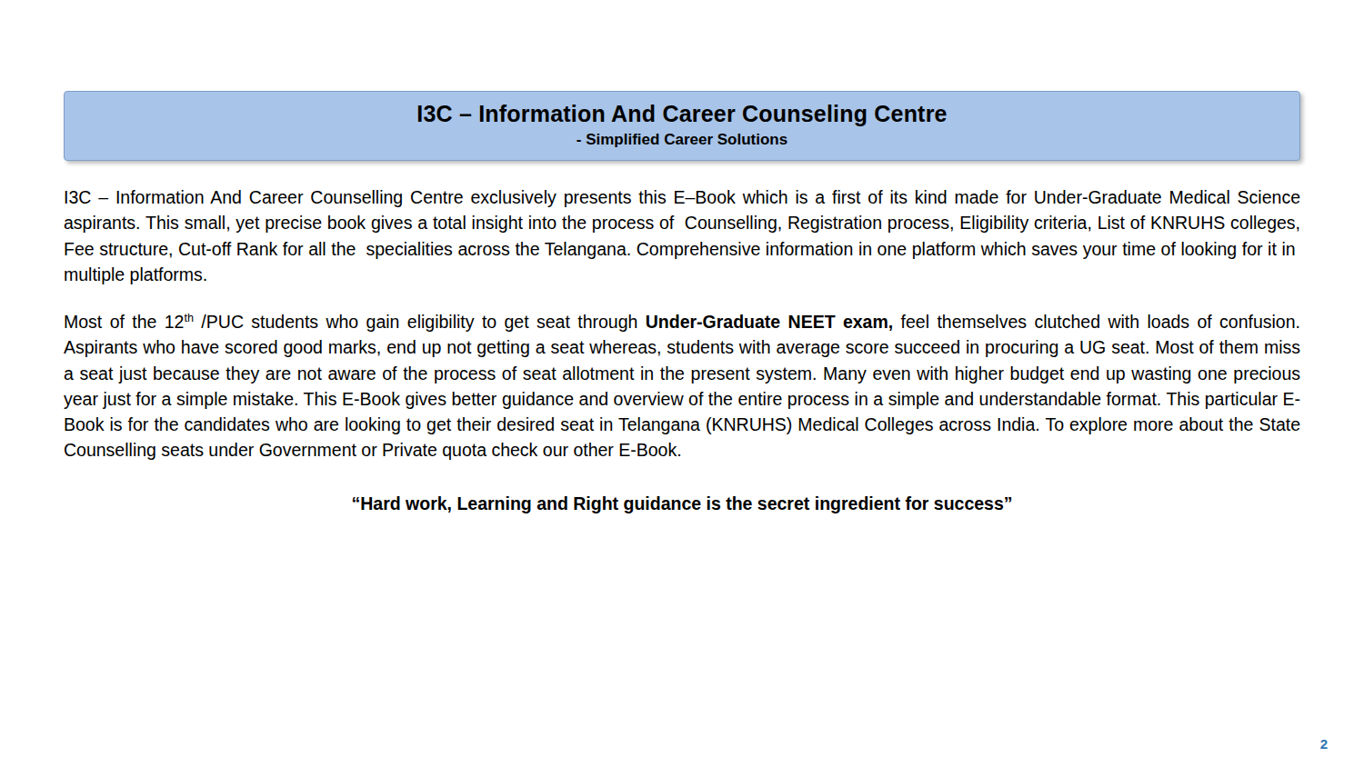I3C – Information And Career Counseling Centre
- Simplified Career Solutions
I3C – Information And Career Counselling Centre exclusively presents this E–Book which is a first of its kind made for Under-Graduate Medical Science aspirants. This small, yet precise book gives a total insight into the process of Counselling, Registration process, Eligibility criteria, List of KNRUHS colleges, Fee structure, Cut-off Rank for all the specialities across the Telangana. Comprehensive information in one platform which saves your time of looking for it in multiple platforms.
Most of the 12th /PUC students who gain eligibility to get seat through Under-Graduate NEET exam, feel themselves clutched with loads of confusion. Aspirants who have scored good marks, end up not getting a seat whereas, students with average score succeed in procuring a UG seat. Most of them miss a seat just because they are not aware of the process of seat allotment in the present system. Many even with higher budget end up wasting one precious year just for a simple mistake. This E-Book gives better guidance and overview of the entire process in a simple and understandable format. This particular E-Book is for the candidates who are looking to get their desired seat in Telangana (KNRUHS) Medical Colleges across India. To explore more about the State Counselling seats under Government or Private quota check our other E-Book.
“Hard work, Learning and Right guidance is the secret ingredient for success”
2